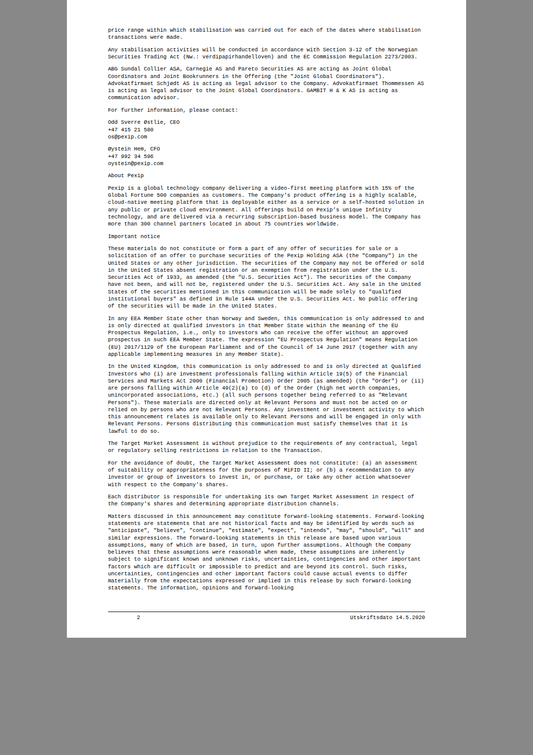price range within which stabilisation was carried out for each of the dates where stabilisation transactions were made.
Any stabilisation activities will be conducted in accordance with Section 3-12 of the Norwegian Securities Trading Act (Nw.: verdipapirhandelloven) and the EC Commission Regulation 2273/2003.
ABG Sundal Collier ASA, Carnegie AS and Pareto Securities AS are acting as Joint Global Coordinators and Joint Bookrunners in the Offering (the "Joint Global Coordinators"). Advokatfirmaet Schjødt AS is acting as legal advisor to the Company. Advokatfirmaet Thommessen AS is acting as legal advisor to the Joint Global Coordinators. GAMBIT H & K AS is acting as communication advisor.
For further information, please contact:
Odd Sverre Østlie, CEO
+47 415 21 580
os@pexip.com
Øystein Hem, CFO
+47 992 34 596
oystein@pexip.com
About Pexip
Pexip is a global technology company delivering a video-first meeting platform with 15% of the Global Fortune 500 companies as customers. The Company’s product offering is a highly scalable, cloud-native meeting platform that is deployable either as a service or a self-hosted solution in any public or private cloud environment. All offerings build on Pexip’s unique Infinity technology, and are delivered via a recurring subscription-based business model. The Company has more than 300 channel partners located in about 75 countries worldwide.
Important notice
These materials do not constitute or form a part of any offer of securities for sale or a solicitation of an offer to purchase securities of the Pexip Holding ASA (the "Company") in the United States or any other jurisdiction. The securities of the Company may not be offered or sold in the United States absent registration or an exemption from registration under the U.S. Securities Act of 1933, as amended (the "U.S. Securities Act"). The securities of the Company have not been, and will not be, registered under the U.S. Securities Act. Any sale in the United States of the securities mentioned in this communication will be made solely to "qualified institutional buyers" as defined in Rule 144A under the U.S. Securities Act. No public offering of the securities will be made in the United States.
In any EEA Member State other than Norway and Sweden, this communication is only addressed to and is only directed at qualified investors in that Member State within the meaning of the EU Prospectus Regulation, i.e., only to investors who can receive the offer without an approved prospectus in such EEA Member State. The expression "EU Prospectus Regulation" means Regulation (EU) 2017/1129 of the European Parliament and of the Council of 14 June 2017 (together with any applicable implementing measures in any Member State).
In the United Kingdom, this communication is only addressed to and is only directed at Qualified Investors who (i) are investment professionals falling within Article 19(5) of the Financial Services and Markets Act 2000 (Financial Promotion) Order 2005 (as amended) (the "Order") or (ii) are persons falling within Article 49(2)(a) to (d) of the Order (high net worth companies, unincorporated associations, etc.) (all such persons together being referred to as "Relevant Persons"). These materials are directed only at Relevant Persons and must not be acted on or relied on by persons who are not Relevant Persons. Any investment or investment activity to which this announcement relates is available only to Relevant Persons and will be engaged in only with Relevant Persons. Persons distributing this communication must satisfy themselves that it is lawful to do so.
The Target Market Assessment is without prejudice to the requirements of any contractual, legal or regulatory selling restrictions in relation to the Transaction.
For the avoidance of doubt, the Target Market Assessment does not constitute: (a) an assessment of suitability or appropriateness for the purposes of MiFID II; or (b) a recommendation to any investor or group of investors to invest in, or purchase, or take any other action whatsoever with respect to the Company's shares.
Each distributor is responsible for undertaking its own Target Market Assessment in respect of the Company's shares and determining appropriate distribution channels.
Matters discussed in this announcement may constitute forward-looking statements. Forward-looking statements are statements that are not historical facts and may be identified by words such as "anticipate", "believe", "continue", "estimate", "expect", "intends", "may", "should", "will" and similar expressions. The forward-looking statements in this release are based upon various assumptions, many of which are based, in turn, upon further assumptions. Although the Company believes that these assumptions were reasonable when made, these assumptions are inherently subject to significant known and unknown risks, uncertainties, contingencies and other important factors which are difficult or impossible to predict and are beyond its control. Such risks, uncertainties, contingencies and other important factors could cause actual events to differ materially from the expectations expressed or implied in this release by such forward-looking statements. The information, opinions and forward-looking
2
Utskriftsdato 14.5.2020